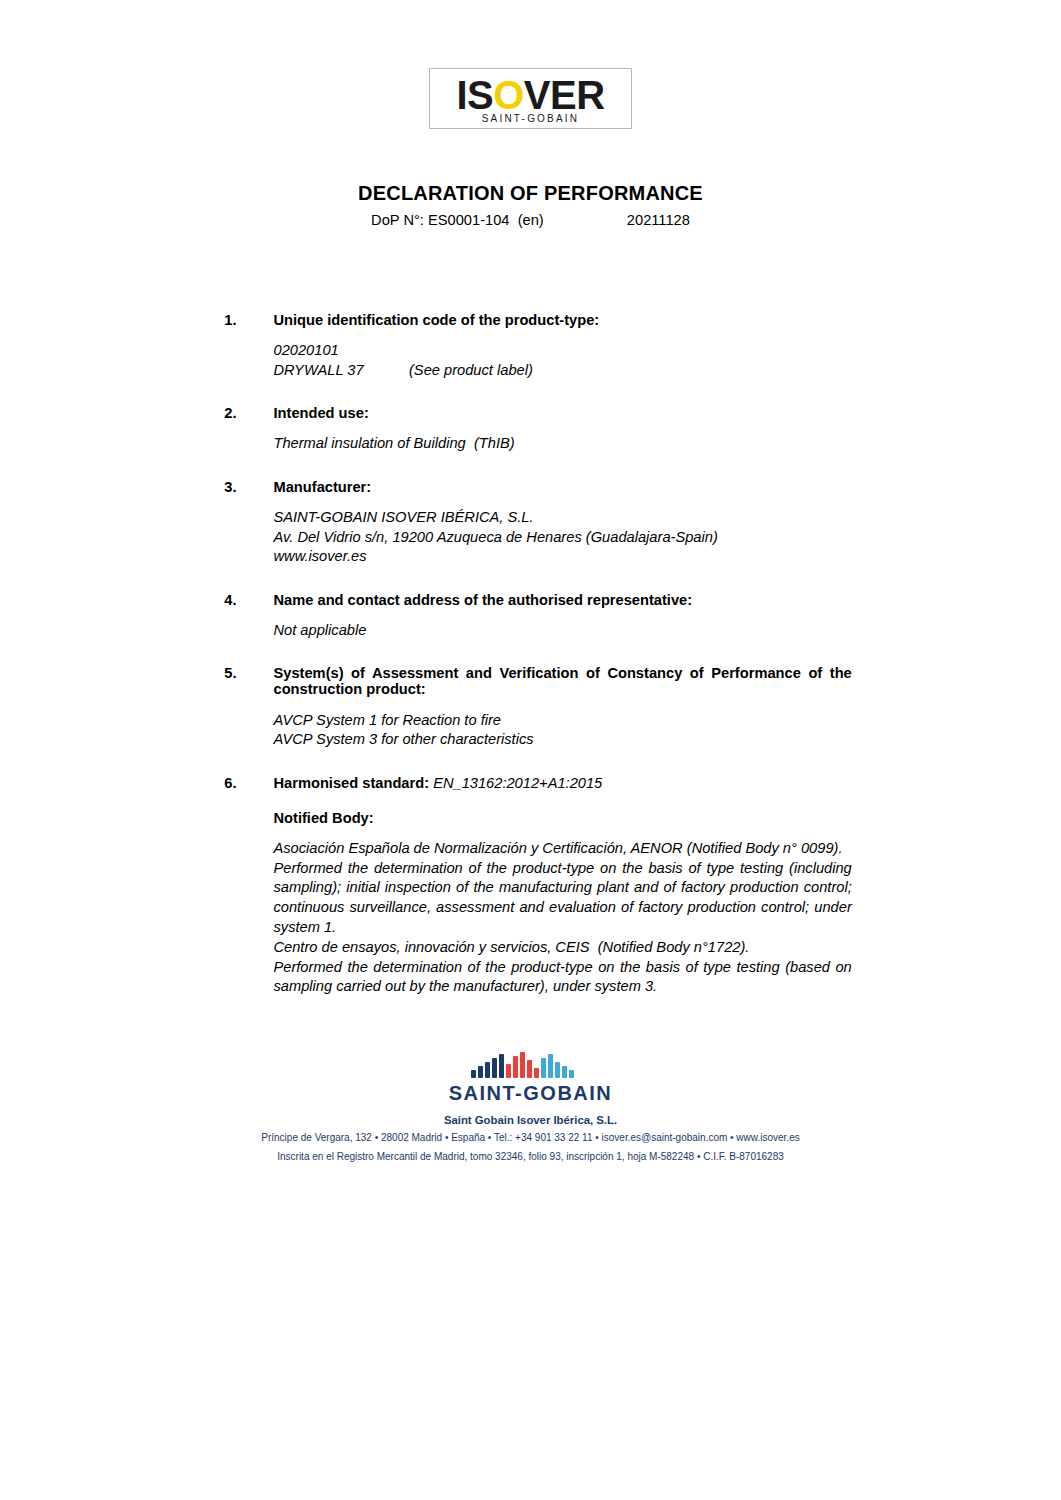ISOVER
SAINT-GOBAIN
DECLARATION OF PERFORMANCE
DoP N°: ES0001-104 (en) 20211128
Unique identification code of the product-type:
02020101
DRYWALL 37 (See product label)
Intended use:
Thermal insulation of Building (ThIB)
Manufacturer:
SAINT-GOBAIN ISOVER IBÉRICA, S.L.
Av. Del Vidrio s/n, 19200 Azuqueca de Henares (Guadalajara-Spain)
www.isover.es
Name and contact address of the authorised representative:
Not applicable
System(s) of Assessment and Verification of Constancy of Performance of the construction product:
AVCP System 1 for Reaction to fire
AVCP System 3 for other characteristics
Harmonised standard: EN_13162:2012+A1:2015
Notified Body:
Asociación Española de Normalización y Certificación, AENOR (Notified Body n° 0099).
Performed the determination of the product-type on the basis of type testing (including sampling); initial inspection of the manufacturing plant and of factory production control; continuous surveillance, assessment and evaluation of factory production control; under system 1.
Centro de ensayos, innovación y servicios, CEIS (Notified Body n°1722).
Performed the determination of the product-type on the basis of type testing (based on sampling carried out by the manufacturer), under system 3.
SAINT-GOBAIN
Saint Gobain Isover Ibérica, S.L.
Príncipe de Vergara, 132 • 28002 Madrid • España • Tel.: +34 901 33 22 11 • isover.es@saint-gobain.com • www.isover.es
Inscrita en el Registro Mercantil de Madrid, tomo 32346, folio 93, inscripción 1, hoja M-582248 • C.I.F. B-87016283